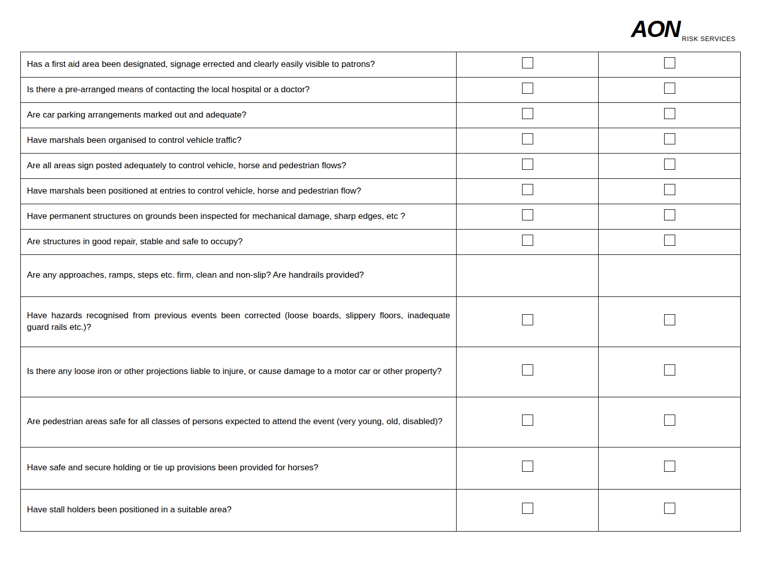AON RISK SERVICES
| Has a first aid area been designated, signage errected and clearly easily visible to patrons? | | |
| Is there a pre-arranged means of contacting the local hospital or a doctor? | | |
| Are car parking arrangements marked out and adequate? | | |
| Have marshals been organised to control vehicle traffic? | | |
| Are all areas sign posted adequately to control vehicle, horse and pedestrian flows? | | |
| Have marshals been positioned at entries to control vehicle, horse and pedestrian flow? | | |
| Have permanent structures on grounds been inspected for mechanical damage, sharp edges, etc ? | | |
| Are structures in good repair, stable and safe to occupy? | | |
| Are any approaches, ramps, steps etc. firm, clean and non-slip? Are handrails provided? | | |
| Have hazards recognised from previous events been corrected (loose boards, slippery floors, inadequate guard rails etc.)? | | |
| Is there any loose iron or other projections liable to injure, or cause damage to a motor car or other property? | | |
| Are pedestrian areas safe for all classes of persons expected to attend the event (very young, old, disabled)? | | |
| Have safe and secure holding or tie up provisions been provided for horses? | | |
| Have stall holders been positioned in a suitable area? | | |